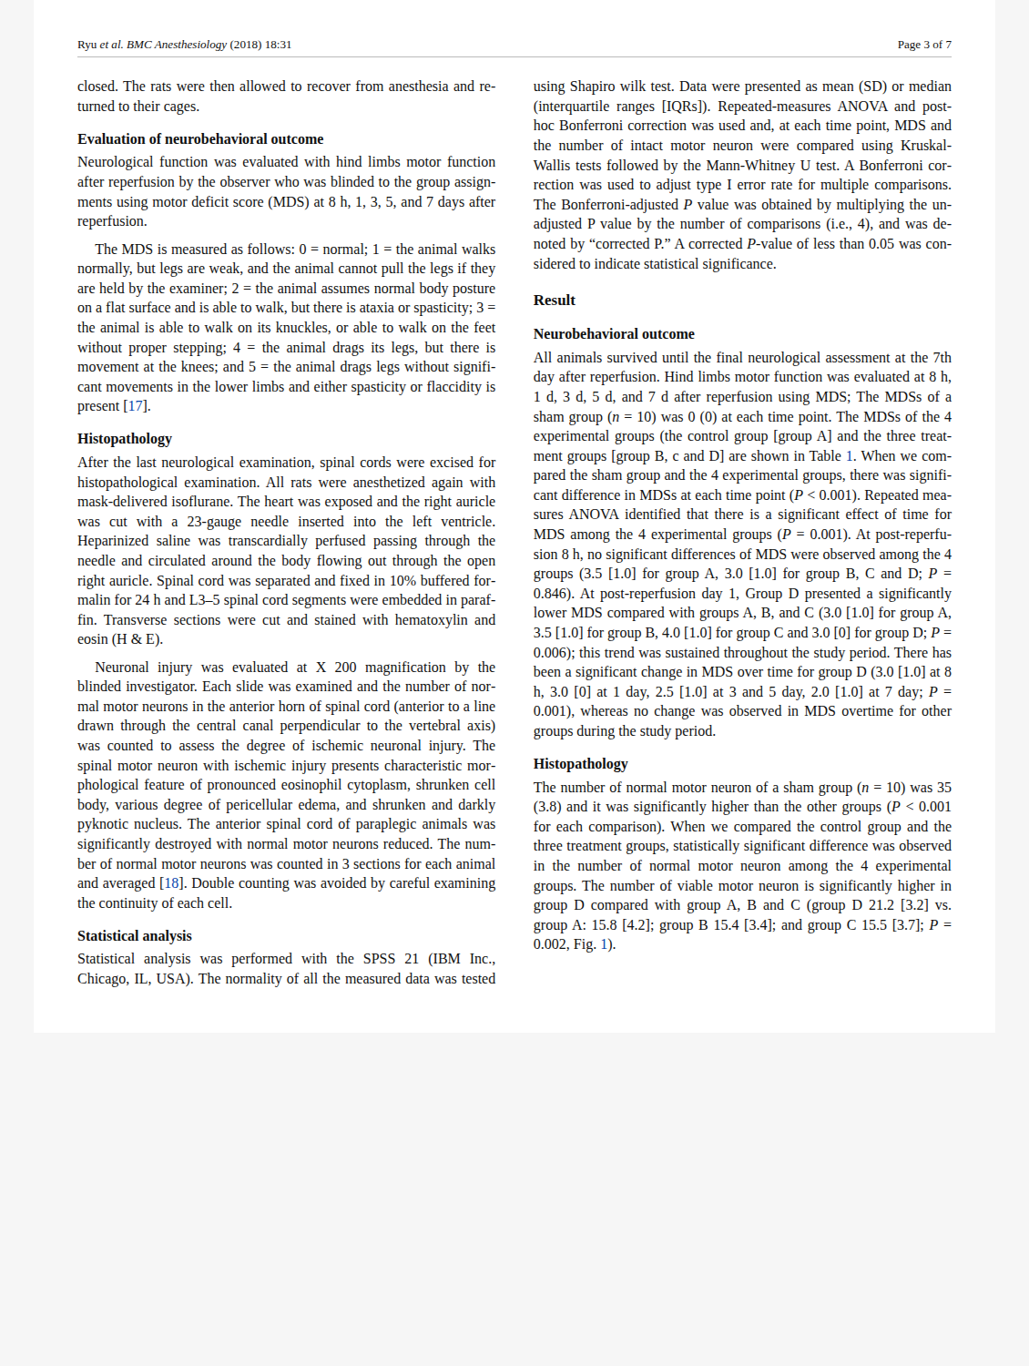Ryu et al. BMC Anesthesiology (2018) 18:31 Page 3 of 7
closed. The rats were then allowed to recover from anesthesia and returned to their cages.
Evaluation of neurobehavioral outcome
Neurological function was evaluated with hind limbs motor function after reperfusion by the observer who was blinded to the group assignments using motor deficit score (MDS) at 8 h, 1, 3, 5, and 7 days after reperfusion.
The MDS is measured as follows: 0 = normal; 1 = the animal walks normally, but legs are weak, and the animal cannot pull the legs if they are held by the examiner; 2 = the animal assumes normal body posture on a flat surface and is able to walk, but there is ataxia or spasticity; 3 = the animal is able to walk on its knuckles, or able to walk on the feet without proper stepping; 4 = the animal drags its legs, but there is movement at the knees; and 5 = the animal drags legs without significant movements in the lower limbs and either spasticity or flaccidity is present [17].
Histopathology
After the last neurological examination, spinal cords were excised for histopathological examination. All rats were anesthetized again with mask-delivered isoflurane. The heart was exposed and the right auricle was cut with a 23-gauge needle inserted into the left ventricle. Heparinized saline was transcardially perfused passing through the needle and circulated around the body flowing out through the open right auricle. Spinal cord was separated and fixed in 10% buffered formalin for 24 h and L3–5 spinal cord segments were embedded in paraffin. Transverse sections were cut and stained with hematoxylin and eosin (H & E).
Neuronal injury was evaluated at X 200 magnification by the blinded investigator. Each slide was examined and the number of normal motor neurons in the anterior horn of spinal cord (anterior to a line drawn through the central canal perpendicular to the vertebral axis) was counted to assess the degree of ischemic neuronal injury. The spinal motor neuron with ischemic injury presents characteristic morphological feature of pronounced eosinophil cytoplasm, shrunken cell body, various degree of pericellular edema, and shrunken and darkly pyknotic nucleus. The anterior spinal cord of paraplegic animals was significantly destroyed with normal motor neurons reduced. The number of normal motor neurons was counted in 3 sections for each animal and averaged [18]. Double counting was avoided by careful examining the continuity of each cell.
Statistical analysis
Statistical analysis was performed with the SPSS 21 (IBM Inc., Chicago, IL, USA). The normality of all the measured data was tested using Shapiro wilk test. Data were presented as mean (SD) or median (interquartile ranges [IQRs]). Repeated-measures ANOVA and post-hoc Bonferroni correction was used and, at each time point, MDS and the number of intact motor neuron were compared using Kruskal- Wallis tests followed by the Mann-Whitney U test. A Bonferroni correction was used to adjust type I error rate for multiple comparisons. The Bonferroni-adjusted P value was obtained by multiplying the unadjusted P value by the number of comparisons (i.e., 4), and was denoted by “corrected P.” A corrected P-value of less than 0.05 was considered to indicate statistical significance.
Result
Neurobehavioral outcome
All animals survived until the final neurological assessment at the 7th day after reperfusion. Hind limbs motor function was evaluated at 8 h, 1 d, 3 d, 5 d, and 7 d after reperfusion using MDS; The MDSs of a sham group (n = 10) was 0 (0) at each time point. The MDSs of the 4 experimental groups (the control group [group A] and the three treatment groups [group B, c and D] are shown in Table 1. When we compared the sham group and the 4 experimental groups, there was significant difference in MDSs at each time point (P < 0.001). Repeated measures ANOVA identified that there is a significant effect of time for MDS among the 4 experimental groups (P = 0.001). At post-reperfusion 8 h, no significant differences of MDS were observed among the 4 groups (3.5 [1.0] for group A, 3.0 [1.0] for group B, C and D; P = 0.846). At post-reperfusion day 1, Group D presented a significantly lower MDS compared with groups A, B, and C (3.0 [1.0] for group A, 3.5 [1.0] for group B, 4.0 [1.0] for group C and 3.0 [0] for group D; P = 0.006); this trend was sustained throughout the study period. There has been a significant change in MDS over time for group D (3.0 [1.0] at 8 h, 3.0 [0] at 1 day, 2.5 [1.0] at 3 and 5 day, 2.0 [1.0] at 7 day; P = 0.001), whereas no change was observed in MDS overtime for other groups during the study period.
Histopathology
The number of normal motor neuron of a sham group (n = 10) was 35 (3.8) and it was significantly higher than the other groups (P < 0.001 for each comparison). When we compared the control group and the three treatment groups, statistically significant difference was observed in the number of normal motor neuron among the 4 experimental groups. The number of viable motor neuron is significantly higher in group D compared with group A, B and C (group D 21.2 [3.2] vs. group A: 15.8 [4.2]; group B 15.4 [3.4]; and group C 15.5 [3.7]; P = 0.002, Fig. 1).